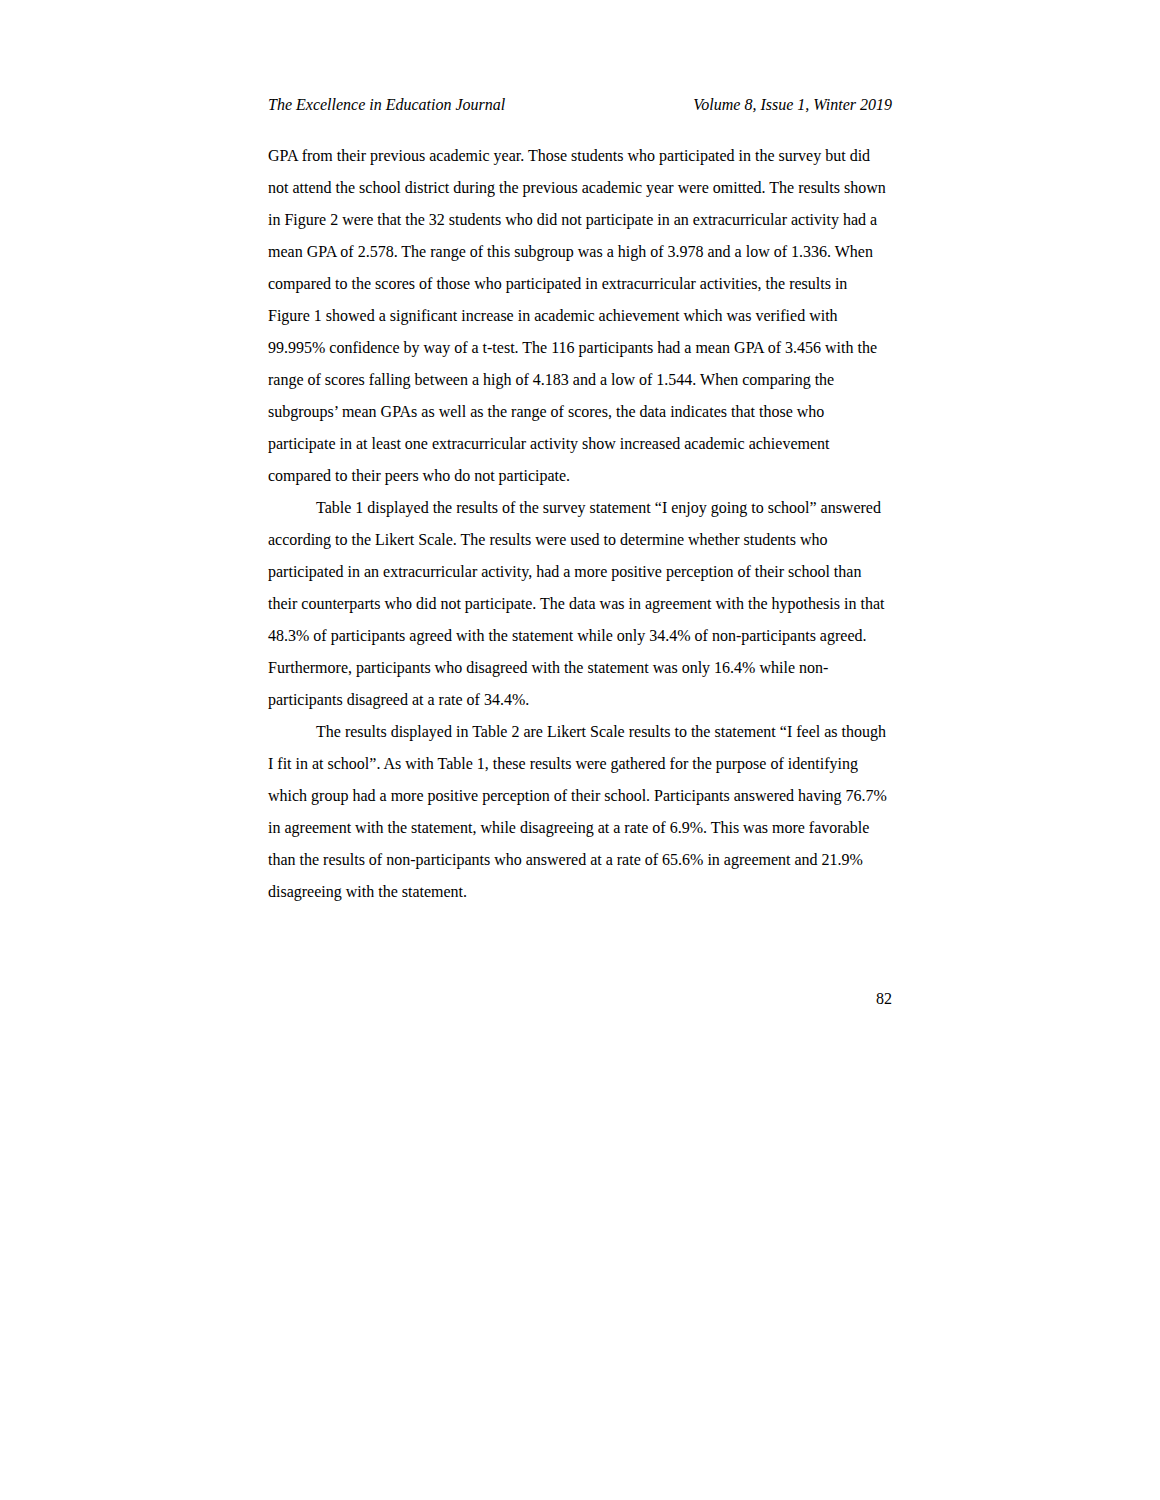The Excellence in Education Journal Volume 8, Issue 1, Winter 2019
GPA from their previous academic year. Those students who participated in the survey but did not attend the school district during the previous academic year were omitted. The results shown in Figure 2 were that the 32 students who did not participate in an extracurricular activity had a mean GPA of 2.578. The range of this subgroup was a high of 3.978 and a low of 1.336. When compared to the scores of those who participated in extracurricular activities, the results in Figure 1 showed a significant increase in academic achievement which was verified with 99.995% confidence by way of a t-test. The 116 participants had a mean GPA of 3.456 with the range of scores falling between a high of 4.183 and a low of 1.544. When comparing the subgroups’ mean GPAs as well as the range of scores, the data indicates that those who participate in at least one extracurricular activity show increased academic achievement compared to their peers who do not participate.
Table 1 displayed the results of the survey statement “I enjoy going to school” answered according to the Likert Scale. The results were used to determine whether students who participated in an extracurricular activity, had a more positive perception of their school than their counterparts who did not participate. The data was in agreement with the hypothesis in that 48.3% of participants agreed with the statement while only 34.4% of non-participants agreed. Furthermore, participants who disagreed with the statement was only 16.4% while non-participants disagreed at a rate of 34.4%.
The results displayed in Table 2 are Likert Scale results to the statement “I feel as though I fit in at school”. As with Table 1, these results were gathered for the purpose of identifying which group had a more positive perception of their school. Participants answered having 76.7% in agreement with the statement, while disagreeing at a rate of 6.9%. This was more favorable than the results of non-participants who answered at a rate of 65.6% in agreement and 21.9% disagreeing with the statement.
82